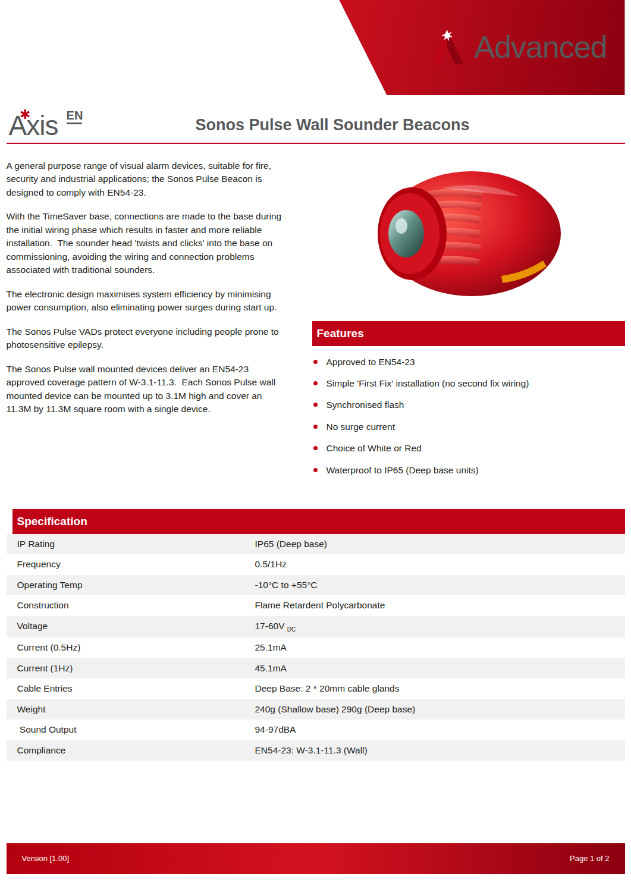Advanced
✱AxisEN
Sonos Pulse Wall Sounder Beacons
A general purpose range of visual alarm devices, suitable for fire, security and industrial applications; the Sonos Pulse Beacon is designed to comply with EN54-23.
With the TimeSaver base, connections are made to the base during the initial wiring phase which results in faster and more reliable installation. The sounder head 'twists and clicks' into the base on commissioning, avoiding the wiring and connection problems associated with traditional sounders.
The electronic design maximises system efficiency by minimising power consumption, also eliminating power surges during start up.
The Sonos Pulse VADs protect everyone including people prone to photosensitive epilepsy.
The Sonos Pulse wall mounted devices deliver an EN54-23 approved coverage pattern of W-3.1-11.3. Each Sonos Pulse wall mounted device can be mounted up to 3.1M high and cover an 11.3M by 11.3M square room with a single device.
Features
Approved to EN54-23
Simple 'First Fix' installation (no second fix wiring)
Synchronised flash
No surge current
Choice of White or Red
Waterproof to IP65 (Deep base units)
Specification
| IP Rating | IP65 (Deep base) |
| Frequency | 0.5/1Hz |
| Operating Temp | -10°C to +55°C |
| Construction | Flame Retardent Polycarbonate |
| Voltage | 17-60V DC |
| Current (0.5Hz) | 25.1mA |
| Current (1Hz) | 45.1mA |
| Cable Entries | Deep Base: 2 * 20mm cable glands |
| Weight | 240g (Shallow base) 290g (Deep base) |
| Sound Output | 94-97dBA |
| Compliance | EN54-23: W-3.1-11.3 (Wall) |
Version [1.00] Page 1 of 2